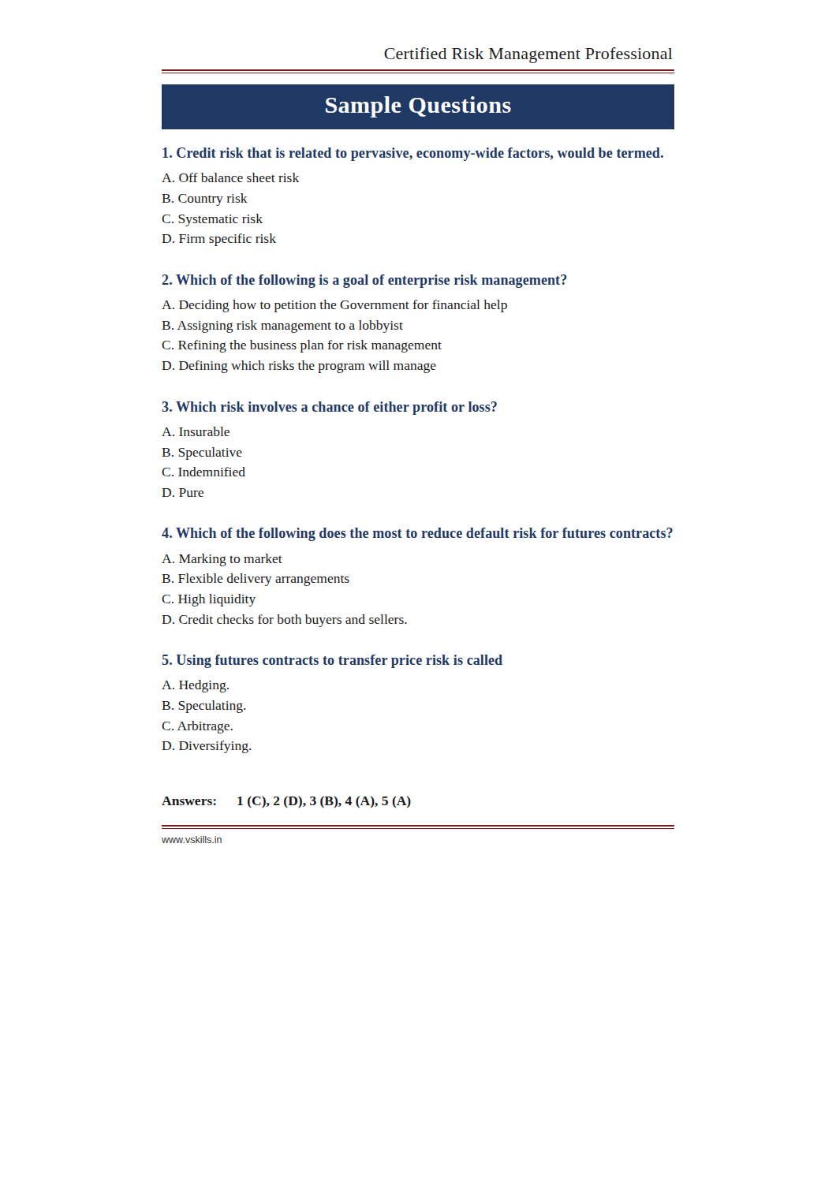Certified Risk Management Professional
Sample Questions
1. Credit risk that is related to pervasive, economy-wide factors, would be termed.
A. Off balance sheet risk
B. Country risk
C. Systematic risk
D. Firm specific risk
2. Which of the following is a goal of enterprise risk management?
A. Deciding how to petition the Government for financial help
B. Assigning risk management to a lobbyist
C. Refining the business plan for risk management
D. Defining which risks the program will manage
3. Which risk involves a chance of either profit or loss?
A. Insurable
B. Speculative
C. Indemnified
D. Pure
4. Which of the following does the most to reduce default risk for futures contracts?
A. Marking to market
B. Flexible delivery arrangements
C. High liquidity
D. Credit checks for both buyers and sellers.
5. Using futures contracts to transfer price risk is called
A. Hedging.
B. Speculating.
C. Arbitrage.
D. Diversifying.
Answers: 1 (C), 2 (D), 3 (B), 4 (A), 5 (A)
www.vskills.in